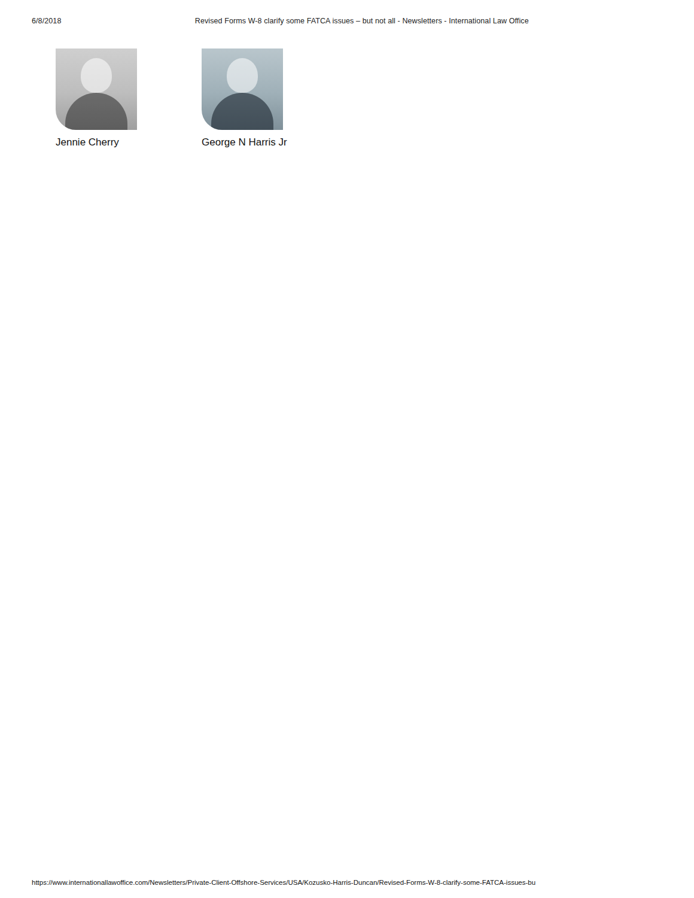6/8/2018
Revised Forms W-8 clarify some FATCA issues – but not all - Newsletters - International Law Office
Jennie Cherry
George N Harris Jr
https://www.internationallawoffice.com/Newsletters/Private-Client-Offshore-Services/USA/Kozusko-Harris-Duncan/Revised-Forms-W-8-clarify-some-FATCA-issues-bu